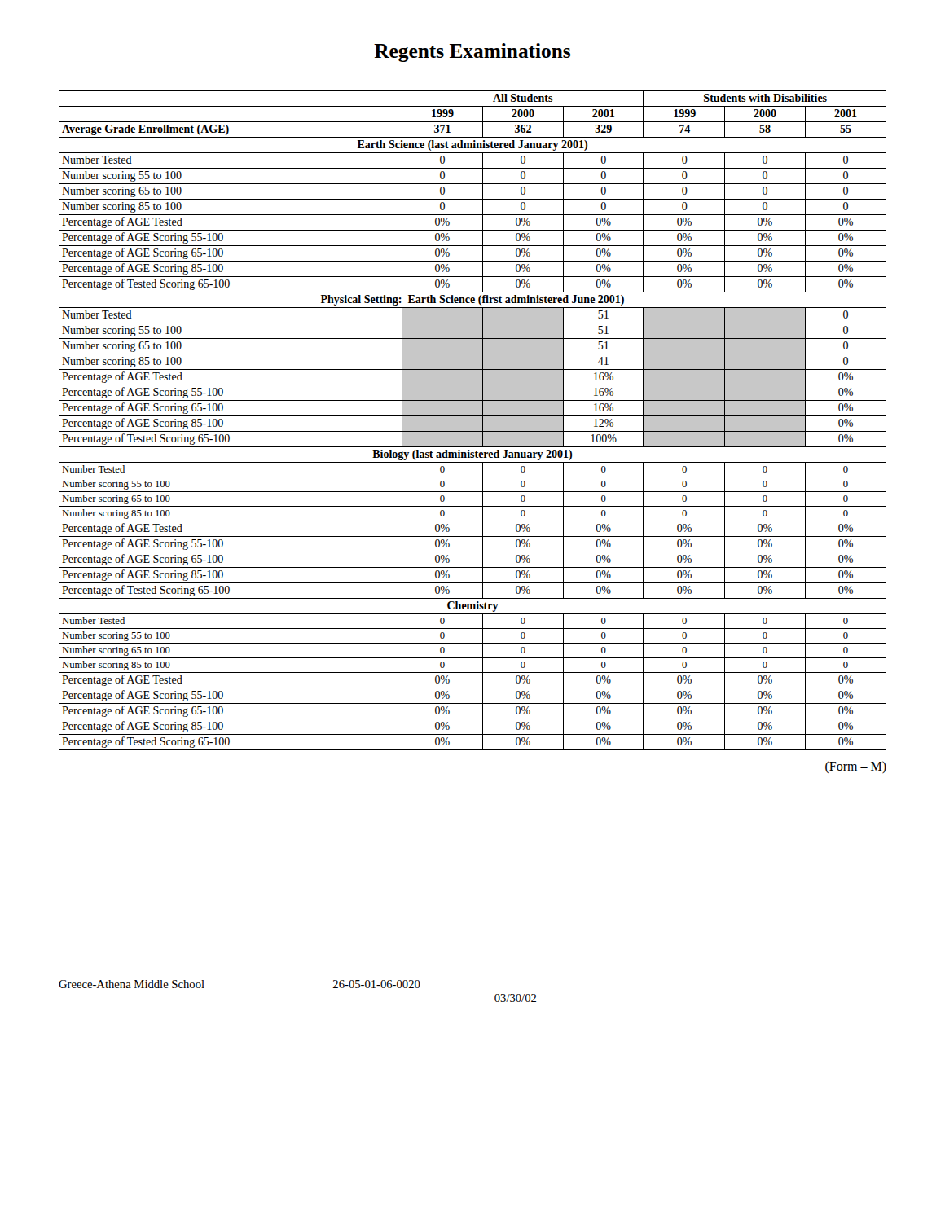Regents Examinations
| | All Students | Students with Disabilities |
| | 1999 | 2000 | 2001 | 1999 | 2000 | 2001 |
| Average Grade Enrollment (AGE) | 371 | 362 | 329 | 74 | 58 | 55 |
| Earth Science (last administered January 2001) |
| Number Tested | 0 | 0 | 0 | 0 | 0 | 0 |
| Number scoring 55 to 100 | 0 | 0 | 0 | 0 | 0 | 0 |
| Number scoring 65 to 100 | 0 | 0 | 0 | 0 | 0 | 0 |
| Number scoring 85 to 100 | 0 | 0 | 0 | 0 | 0 | 0 |
| Percentage of AGE Tested | 0% | 0% | 0% | 0% | 0% | 0% |
| Percentage of AGE Scoring 55-100 | 0% | 0% | 0% | 0% | 0% | 0% |
| Percentage of AGE Scoring 65-100 | 0% | 0% | 0% | 0% | 0% | 0% |
| Percentage of AGE Scoring 85-100 | 0% | 0% | 0% | 0% | 0% | 0% |
| Percentage of Tested Scoring 65-100 | 0% | 0% | 0% | 0% | 0% | 0% |
| Physical Setting: Earth Science (first administered June 2001) |
| Number Tested | | | 51 | | | 0 |
| Number scoring 55 to 100 | | | 51 | | | 0 |
| Number scoring 65 to 100 | | | 51 | | | 0 |
| Number scoring 85 to 100 | | | 41 | | | 0 |
| Percentage of AGE Tested | | | 16% | | | 0% |
| Percentage of AGE Scoring 55-100 | | | 16% | | | 0% |
| Percentage of AGE Scoring 65-100 | | | 16% | | | 0% |
| Percentage of AGE Scoring 85-100 | | | 12% | | | 0% |
| Percentage of Tested Scoring 65-100 | | | 100% | | | 0% |
| Biology (last administered January 2001) |
| Number Tested | 0 | 0 | 0 | 0 | 0 | 0 |
| Number scoring 55 to 100 | 0 | 0 | 0 | 0 | 0 | 0 |
| Number scoring 65 to 100 | 0 | 0 | 0 | 0 | 0 | 0 |
| Number scoring 85 to 100 | 0 | 0 | 0 | 0 | 0 | 0 |
| Percentage of AGE Tested | 0% | 0% | 0% | 0% | 0% | 0% |
| Percentage of AGE Scoring 55-100 | 0% | 0% | 0% | 0% | 0% | 0% |
| Percentage of AGE Scoring 65-100 | 0% | 0% | 0% | 0% | 0% | 0% |
| Percentage of AGE Scoring 85-100 | 0% | 0% | 0% | 0% | 0% | 0% |
| Percentage of Tested Scoring 65-100 | 0% | 0% | 0% | 0% | 0% | 0% |
| Chemistry |
| Number Tested | 0 | 0 | 0 | 0 | 0 | 0 |
| Number scoring 55 to 100 | 0 | 0 | 0 | 0 | 0 | 0 |
| Number scoring 65 to 100 | 0 | 0 | 0 | 0 | 0 | 0 |
| Number scoring 85 to 100 | 0 | 0 | 0 | 0 | 0 | 0 |
| Percentage of AGE Tested | 0% | 0% | 0% | 0% | 0% | 0% |
| Percentage of AGE Scoring 55-100 | 0% | 0% | 0% | 0% | 0% | 0% |
| Percentage of AGE Scoring 65-100 | 0% | 0% | 0% | 0% | 0% | 0% |
| Percentage of AGE Scoring 85-100 | 0% | 0% | 0% | 0% | 0% | 0% |
| Percentage of Tested Scoring 65-100 | 0% | 0% | 0% | 0% | 0% | 0% |
(Form – M)
Greece-Athena Middle School 26-05-01-06-0020
03/30/02